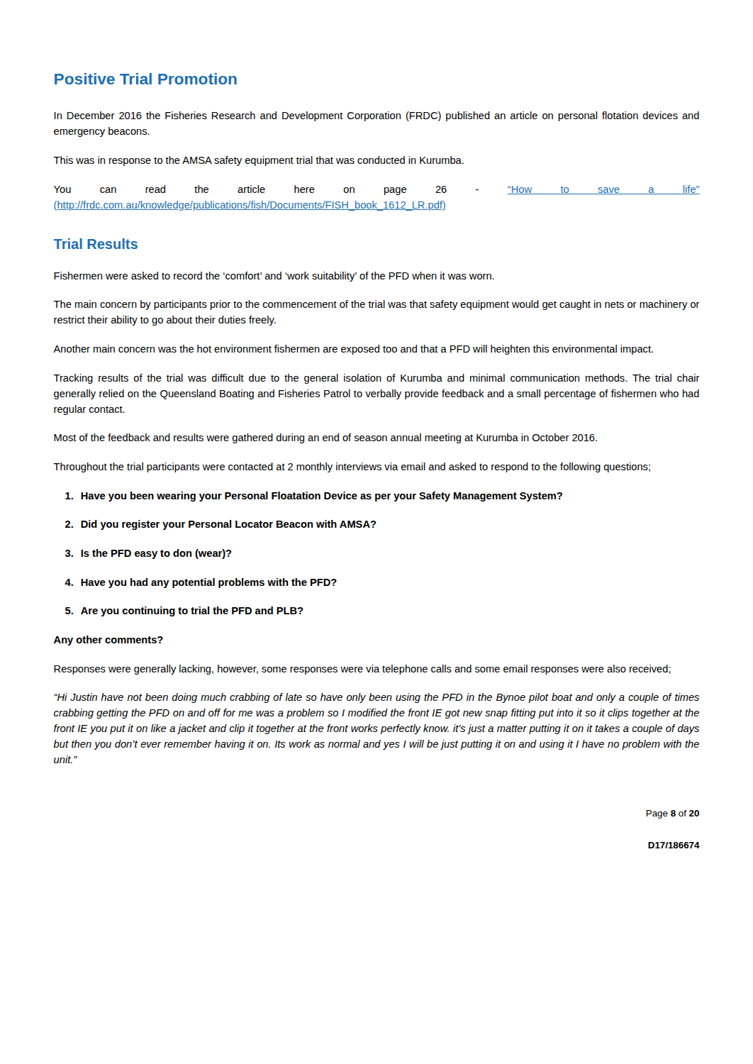Positive Trial Promotion
In December 2016 the Fisheries Research and Development Corporation (FRDC) published an article on personal flotation devices and emergency beacons.
This was in response to the AMSA safety equipment trial that was conducted in Kurumba.
You can read the article here on page 26 - “How to save a life” (http://frdc.com.au/knowledge/publications/fish/Documents/FISH_book_1612_LR.pdf)
Trial Results
Fishermen were asked to record the ‘comfort’ and ‘work suitability’ of the PFD when it was worn.
The main concern by participants prior to the commencement of the trial was that safety equipment would get caught in nets or machinery or restrict their ability to go about their duties freely.
Another main concern was the hot environment fishermen are exposed too and that a PFD will heighten this environmental impact.
Tracking results of the trial was difficult due to the general isolation of Kurumba and minimal communication methods. The trial chair generally relied on the Queensland Boating and Fisheries Patrol to verbally provide feedback and a small percentage of fishermen who had regular contact.
Most of the feedback and results were gathered during an end of season annual meeting at Kurumba in October 2016.
Throughout the trial participants were contacted at 2 monthly interviews via email and asked to respond to the following questions;
Have you been wearing your Personal Floatation Device as per your Safety Management System?
Did you register your Personal Locator Beacon with AMSA?
Is the PFD easy to don (wear)?
Have you had any potential problems with the PFD?
Are you continuing to trial the PFD and PLB?
Any other comments?
Responses were generally lacking, however, some responses were via telephone calls and some email responses were also received;
“Hi Justin have not been doing much crabbing of late so have only been using the PFD in the Bynoe pilot boat and only a couple of times crabbing getting the PFD on and off for me was a problem so I modified the front IE got new snap fitting put into it so it clips together at the front IE you put it on like a jacket and clip it together at the front works perfectly know. it’s just a matter putting it on it takes a couple of days but then you don’t ever remember having it on. Its work as normal and yes I will be just putting it on and using it I have no problem with the unit.”
Page 8 of 20
D17/186674